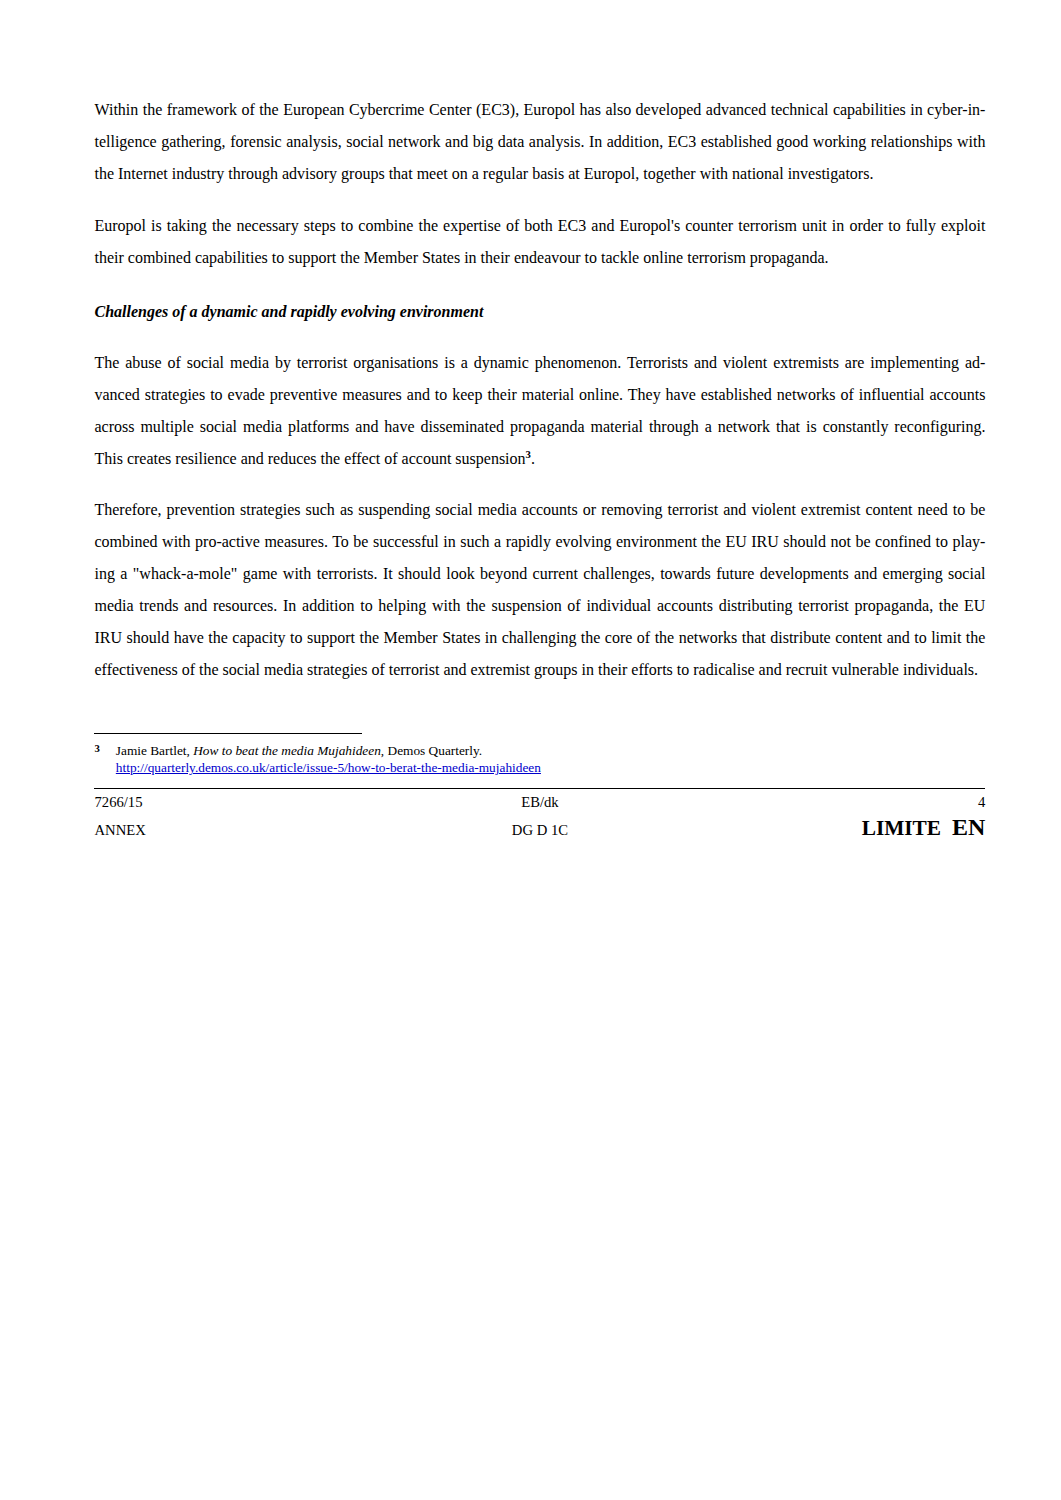Within the framework of the European Cybercrime Center (EC3), Europol has also developed advanced technical capabilities in cyber-intelligence gathering, forensic analysis, social network and big data analysis. In addition, EC3 established good working relationships with the Internet industry through advisory groups that meet on a regular basis at Europol, together with national investigators.
Europol is taking the necessary steps to combine the expertise of both EC3 and Europol's counter terrorism unit in order to fully exploit their combined capabilities to support the Member States in their endeavour to tackle online terrorism propaganda.
Challenges of a dynamic and rapidly evolving environment
The abuse of social media by terrorist organisations is a dynamic phenomenon. Terrorists and violent extremists are implementing advanced strategies to evade preventive measures and to keep their material online. They have established networks of influential accounts across multiple social media platforms and have disseminated propaganda material through a network that is constantly reconfiguring. This creates resilience and reduces the effect of account suspension3.
Therefore, prevention strategies such as suspending social media accounts or removing terrorist and violent extremist content need to be combined with pro-active measures. To be successful in such a rapidly evolving environment the EU IRU should not be confined to playing a "whack-a-mole" game with terrorists. It should look beyond current challenges, towards future developments and emerging social media trends and resources. In addition to helping with the suspension of individual accounts distributing terrorist propaganda, the EU IRU should have the capacity to support the Member States in challenging the core of the networks that distribute content and to limit the effectiveness of the social media strategies of terrorist and extremist groups in their efforts to radicalise and recruit vulnerable individuals.
3 Jamie Bartlet, How to beat the media Mujahideen, Demos Quarterly.
http://quarterly.demos.co.uk/article/issue-5/how-to-berat-the-media-mujahideen
7266/15
EB/dk
4
ANNEX
DG D 1C
LIMITE EN